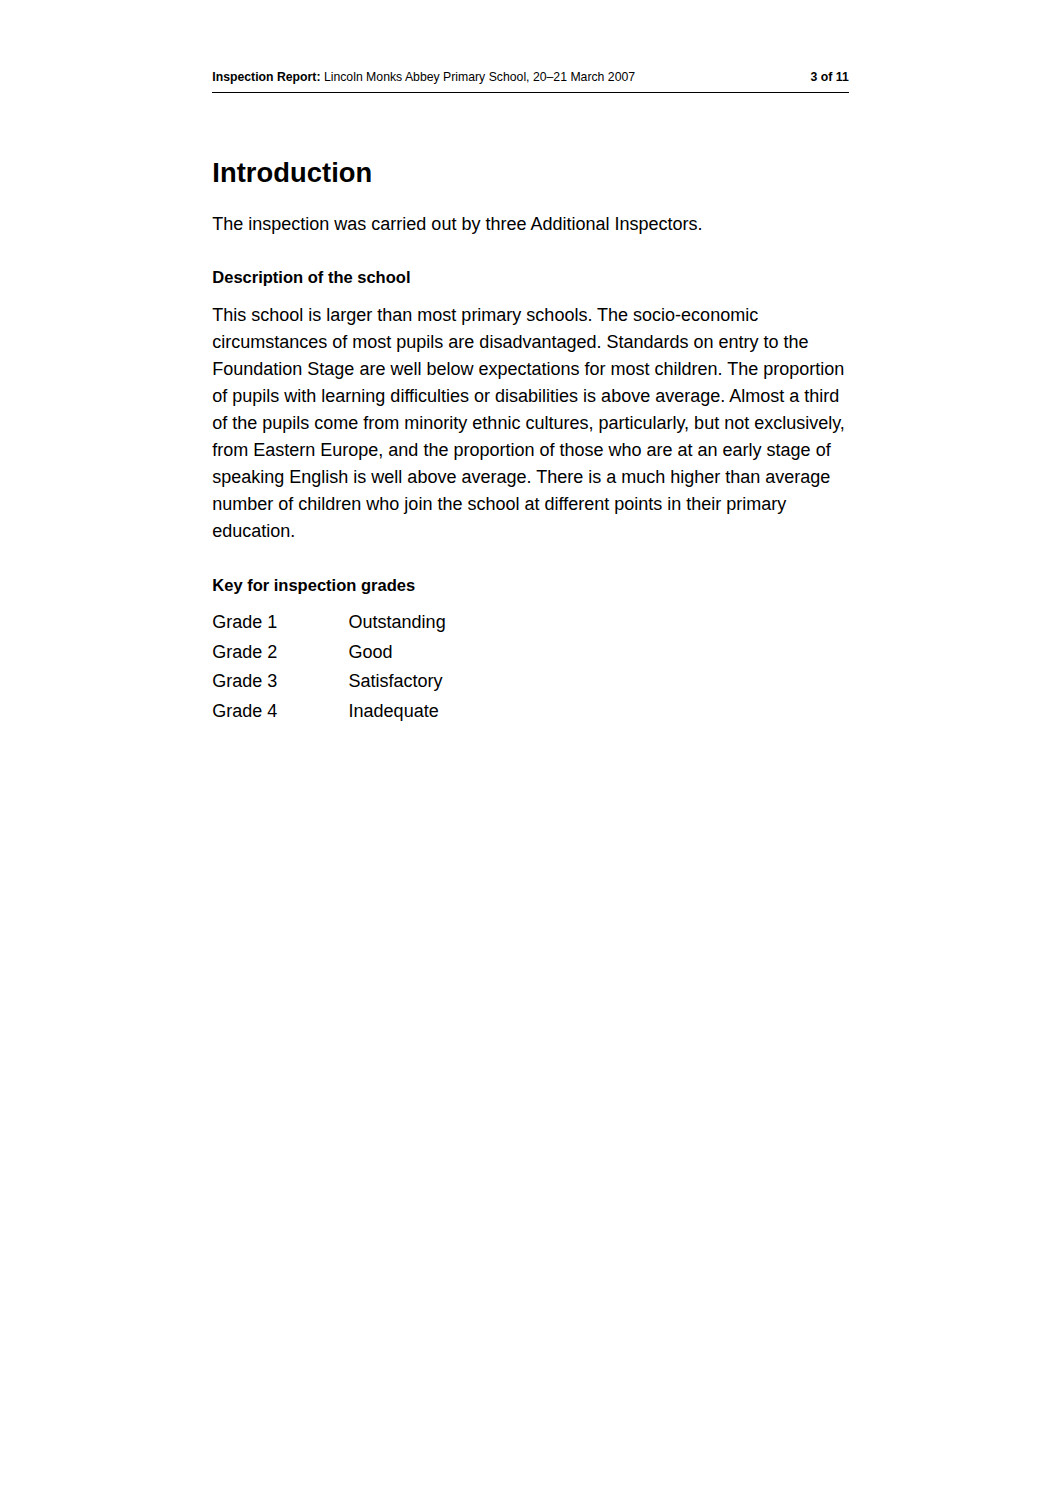Inspection Report: Lincoln Monks Abbey Primary School, 20–21 March 2007
3 of 11
Introduction
The inspection was carried out by three Additional Inspectors.
Description of the school
This school is larger than most primary schools. The socio-economic circumstances of most pupils are disadvantaged. Standards on entry to the Foundation Stage are well below expectations for most children. The proportion of pupils with learning difficulties or disabilities is above average. Almost a third of the pupils come from minority ethnic cultures, particularly, but not exclusively, from Eastern Europe, and the proportion of those who are at an early stage of speaking English is well above average. There is a much higher than average number of children who join the school at different points in their primary education.
Key for inspection grades
| Grade 1 | Outstanding |
| Grade 2 | Good |
| Grade 3 | Satisfactory |
| Grade 4 | Inadequate |